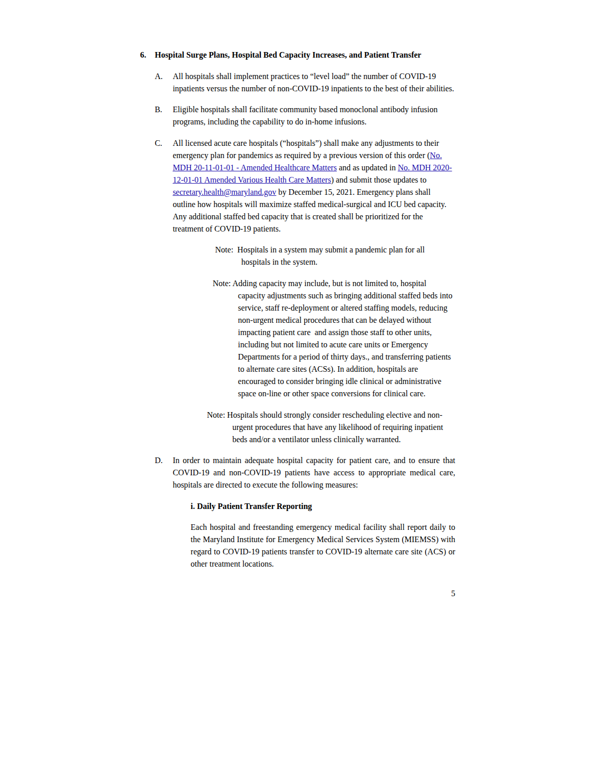6. Hospital Surge Plans, Hospital Bed Capacity Increases, and Patient Transfer
A. All hospitals shall implement practices to “level load” the number of COVID-19 inpatients versus the number of non-COVID-19 inpatients to the best of their abilities.
B. Eligible hospitals shall facilitate community based monoclonal antibody infusion programs, including the capability to do in-home infusions.
C. All licensed acute care hospitals (“hospitals”) shall make any adjustments to their emergency plan for pandemics as required by a previous version of this order (No. MDH 20-11-01-01 - Amended Healthcare Matters and as updated in No. MDH 2020-12-01-01 Amended Various Health Care Matters) and submit those updates to secretary.health@maryland.gov by December 15, 2021. Emergency plans shall outline how hospitals will maximize staffed medical-surgical and ICU bed capacity. Any additional staffed bed capacity that is created shall be prioritized for the treatment of COVID-19 patients.
Note: Hospitals in a system may submit a pandemic plan for all hospitals in the system.
Note: Adding capacity may include, but is not limited to, hospital capacity adjustments such as bringing additional staffed beds into service, staff re-deployment or altered staffing models, reducing non-urgent medical procedures that can be delayed without impacting patient care and assign those staff to other units, including but not limited to acute care units or Emergency Departments for a period of thirty days., and transferring patients to alternate care sites (ACSs). In addition, hospitals are encouraged to consider bringing idle clinical or administrative space on-line or other space conversions for clinical care.
Note: Hospitals should strongly consider rescheduling elective and non-urgent procedures that have any likelihood of requiring inpatient beds and/or a ventilator unless clinically warranted.
D. In order to maintain adequate hospital capacity for patient care, and to ensure that COVID-19 and non-COVID-19 patients have access to appropriate medical care, hospitals are directed to execute the following measures:
i. Daily Patient Transfer Reporting
Each hospital and freestanding emergency medical facility shall report daily to the Maryland Institute for Emergency Medical Services System (MIEMSS) with regard to COVID-19 patients transfer to COVID-19 alternate care site (ACS) or other treatment locations.
5